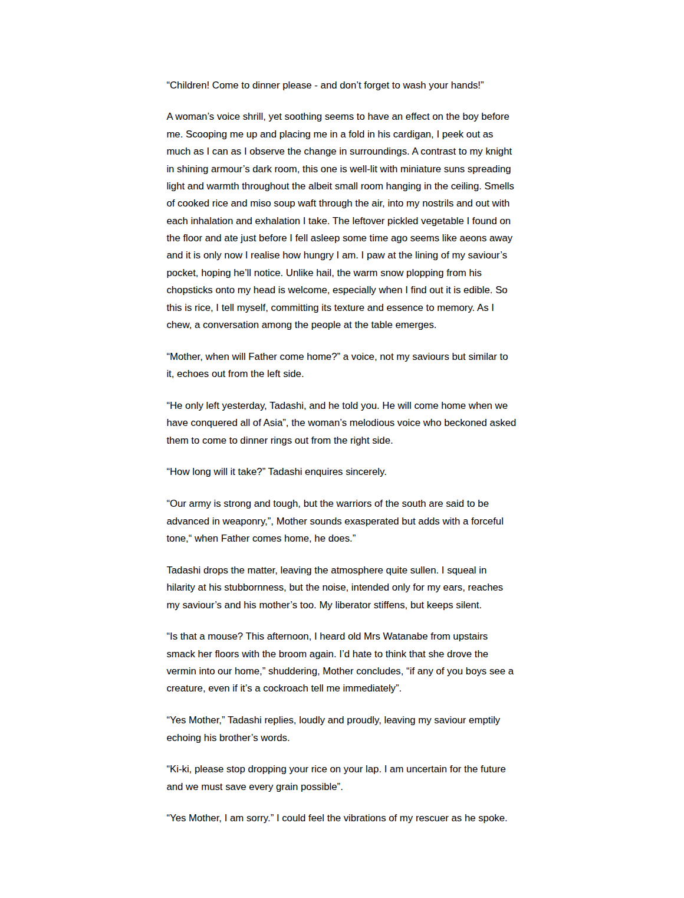“Children! Come to dinner please - and don’t forget to wash your hands!”
A woman’s voice shrill, yet soothing seems to have an effect on the boy before me. Scooping me up and placing me in a fold in his cardigan, I peek out as much as I can as I observe the change in surroundings. A contrast to my knight in shining armour’s dark room, this one is well-lit with miniature suns spreading light and warmth throughout the albeit small room hanging in the ceiling. Smells of cooked rice and miso soup waft through the air, into my nostrils and out with each inhalation and exhalation I take. The leftover pickled vegetable I found on the floor and ate just before I fell asleep some time ago seems like aeons away and it is only now I realise how hungry I am. I paw at the lining of my saviour’s pocket, hoping he’ll notice. Unlike hail, the warm snow plopping from his chopsticks onto my head is welcome, especially when I find out it is edible. So this is rice, I tell myself, committing its texture and essence to memory. As I chew, a conversation among the people at the table emerges.
“Mother, when will Father come home?” a voice, not my saviours but similar to it, echoes out from the left side.
“He only left yesterday, Tadashi, and he told you. He will come home when we have conquered all of Asia”, the woman’s melodious voice who beckoned asked them to come to dinner rings out from the right side.
“How long will it take?” Tadashi enquires sincerely.
“Our army is strong and tough, but the warriors of the south are said to be advanced in weaponry,”, Mother sounds exasperated but adds with a forceful tone,“ when Father comes home, he does.”
Tadashi drops the matter, leaving the atmosphere quite sullen. I squeal in hilarity at his stubbornness, but the noise, intended only for my ears, reaches my saviour’s and his mother’s too. My liberator stiffens, but keeps silent.
“Is that a mouse? This afternoon, I heard old Mrs Watanabe from upstairs smack her floors with the broom again. I’d hate to think that she drove the vermin into our home,” shuddering, Mother concludes, “if any of you boys see a creature, even if it’s a cockroach tell me immediately”.
“Yes Mother,” Tadashi replies, loudly and proudly, leaving my saviour emptily echoing his brother’s words.
“Ki-ki, please stop dropping your rice on your lap. I am uncertain for the future and we must save every grain possible”.
“Yes Mother, I am sorry.” I could feel the vibrations of my rescuer as he spoke.